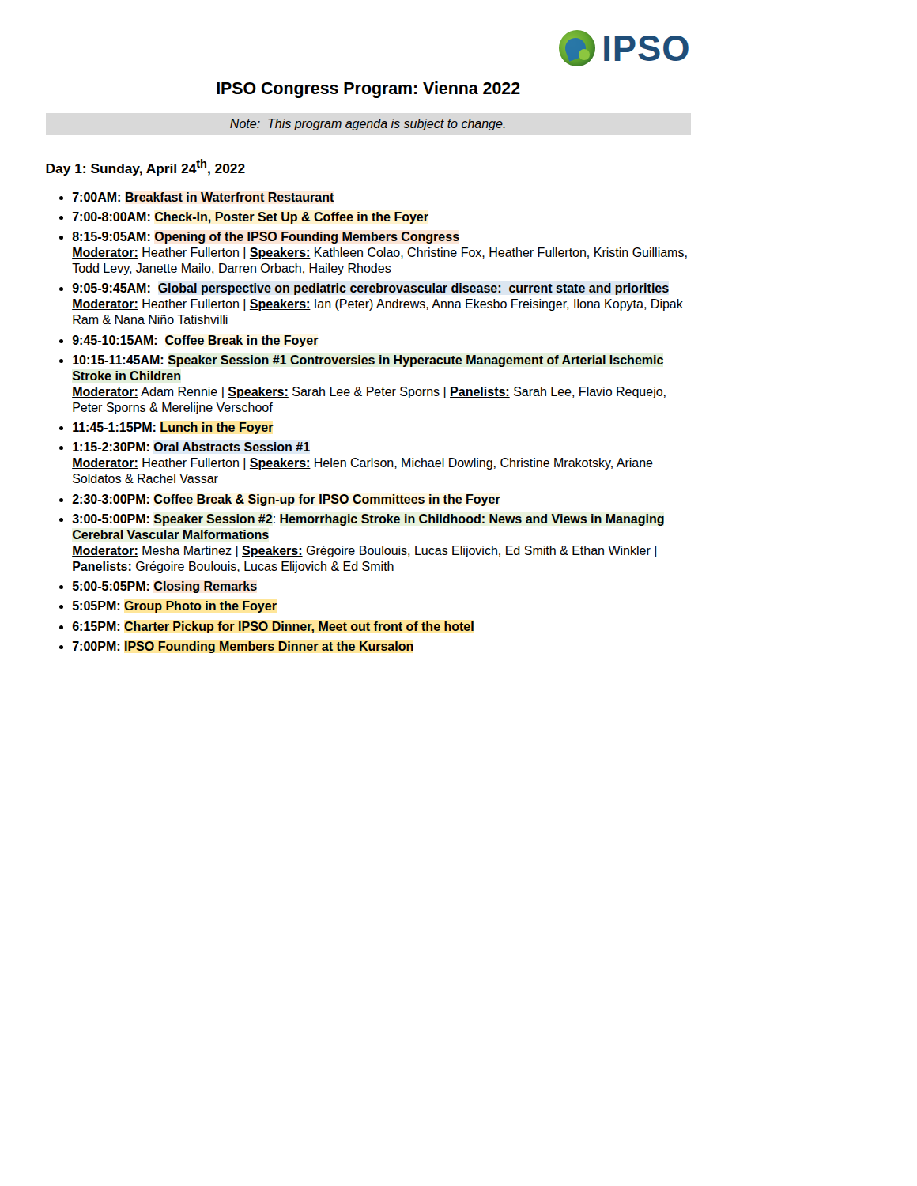IPSO
IPSO Congress Program: Vienna 2022
Note: This program agenda is subject to change.
Day 1: Sunday, April 24th, 2022
7:00AM: Breakfast in Waterfront Restaurant
7:00-8:00AM: Check-In, Poster Set Up & Coffee in the Foyer
8:15-9:05AM: Opening of the IPSO Founding Members Congress Moderator: Heather Fullerton | Speakers: Kathleen Colao, Christine Fox, Heather Fullerton, Kristin Guilliams, Todd Levy, Janette Mailo, Darren Orbach, Hailey Rhodes
9:05-9:45AM: Global perspective on pediatric cerebrovascular disease: current state and priorities Moderator: Heather Fullerton | Speakers: Ian (Peter) Andrews, Anna Ekesbo Freisinger, Ilona Kopyta, Dipak Ram & Nana Niño Tatishvilli
9:45-10:15AM: Coffee Break in the Foyer
10:15-11:45AM: Speaker Session #1 Controversies in Hyperacute Management of Arterial Ischemic Stroke in Children Moderator: Adam Rennie | Speakers: Sarah Lee & Peter Sporns | Panelists: Sarah Lee, Flavio Requejo, Peter Sporns & Merelijne Verschoof
11:45-1:15PM: Lunch in the Foyer
1:15-2:30PM: Oral Abstracts Session #1 Moderator: Heather Fullerton | Speakers: Helen Carlson, Michael Dowling, Christine Mrakotsky, Ariane Soldatos & Rachel Vassar
2:30-3:00PM: Coffee Break & Sign-up for IPSO Committees in the Foyer
3:00-5:00PM: Speaker Session #2: Hemorrhagic Stroke in Childhood: News and Views in Managing Cerebral Vascular Malformations Moderator: Mesha Martinez | Speakers: Grégoire Boulouis, Lucas Elijovich, Ed Smith & Ethan Winkler | Panelists: Grégoire Boulouis, Lucas Elijovich & Ed Smith
5:00-5:05PM: Closing Remarks
5:05PM: Group Photo in the Foyer
6:15PM: Charter Pickup for IPSO Dinner, Meet out front of the hotel
7:00PM: IPSO Founding Members Dinner at the Kursalon